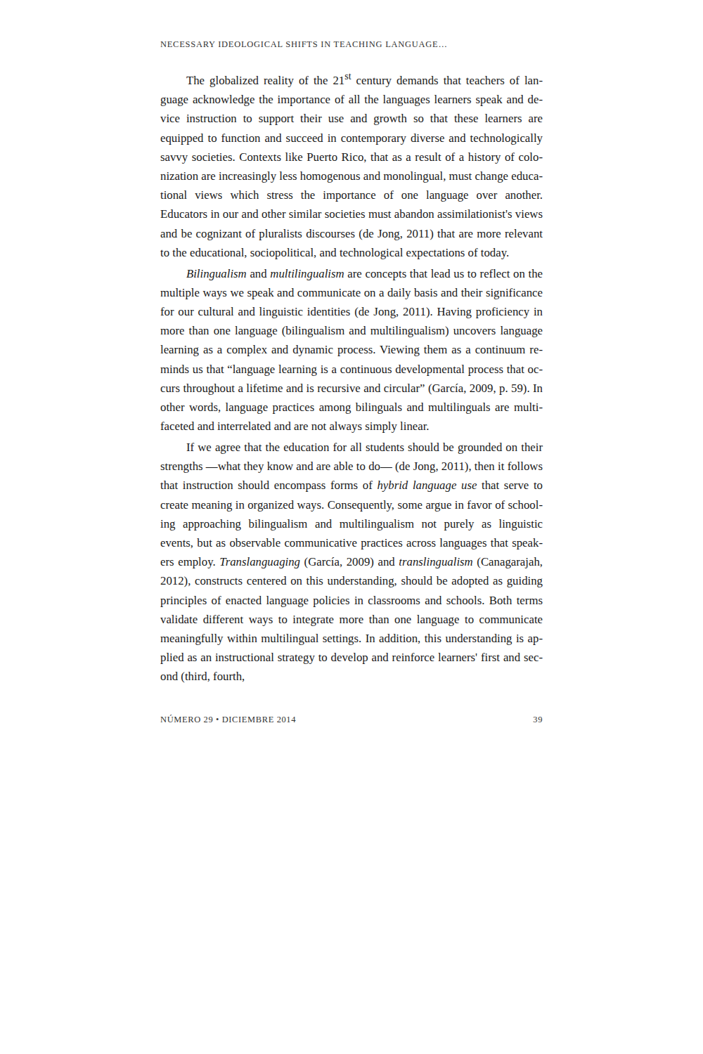Necessary Ideological Shifts in Teaching Language…
The globalized reality of the 21st century demands that teachers of language acknowledge the importance of all the languages learners speak and device instruction to support their use and growth so that these learners are equipped to function and succeed in contemporary diverse and technologically savvy societies. Contexts like Puerto Rico, that as a result of a history of colonization are increasingly less homogenous and monolingual, must change educational views which stress the importance of one language over another. Educators in our and other similar societies must abandon assimilationist's views and be cognizant of pluralists discourses (de Jong, 2011) that are more relevant to the educational, sociopolitical, and technological expectations of today.
Bilingualism and multilingualism are concepts that lead us to reflect on the multiple ways we speak and communicate on a daily basis and their significance for our cultural and linguistic identities (de Jong, 2011). Having proficiency in more than one language (bilingualism and multilingualism) uncovers language learning as a complex and dynamic process. Viewing them as a continuum reminds us that “language learning is a continuous developmental process that occurs throughout a lifetime and is recursive and circular” (García, 2009, p. 59). In other words, language practices among bilinguals and multilinguals are multifaceted and interrelated and are not always simply linear.
If we agree that the education for all students should be grounded on their strengths —what they know and are able to do— (de Jong, 2011), then it follows that instruction should encompass forms of hybrid language use that serve to create meaning in organized ways. Consequently, some argue in favor of schooling approaching bilingualism and multilingualism not purely as linguistic events, but as observable communicative practices across languages that speakers employ. Translanguaging (García, 2009) and translingualism (Canagarajah, 2012), constructs centered on this understanding, should be adopted as guiding principles of enacted language policies in classrooms and schools. Both terms validate different ways to integrate more than one language to communicate meaningfully within multilingual settings. In addition, this understanding is applied as an instructional strategy to develop and reinforce learners' first and second (third, fourth,
Número 29 • Diciembre 2014 39